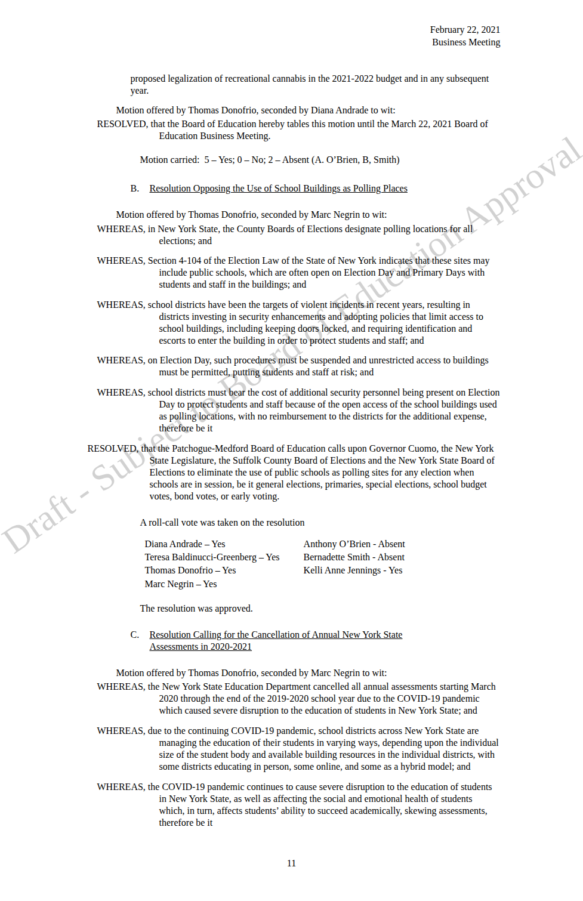February 22, 2021
Business Meeting
Draft - Subject to Board of Education Approval
proposed legalization of recreational cannabis in the 2021-2022 budget and in any subsequent year.
Motion offered by Thomas Donofrio, seconded by Diana Andrade to wit:
RESOLVED, that the Board of Education hereby tables this motion until the March 22, 2021 Board of Education Business Meeting.
Motion carried: 5 – Yes; 0 – No; 2 – Absent (A. O’Brien, B, Smith)
B. Resolution Opposing the Use of School Buildings as Polling Places
Motion offered by Thomas Donofrio, seconded by Marc Negrin to wit:
WHEREAS, in New York State, the County Boards of Elections designate polling locations for all elections; and
WHEREAS, Section 4-104 of the Election Law of the State of New York indicates that these sites may include public schools, which are often open on Election Day and Primary Days with students and staff in the buildings; and
WHEREAS, school districts have been the targets of violent incidents in recent years, resulting in districts investing in security enhancements and adopting policies that limit access to school buildings, including keeping doors locked, and requiring identification and escorts to enter the building in order to protect students and staff; and
WHEREAS, on Election Day, such procedures must be suspended and unrestricted access to buildings must be permitted, putting students and staff at risk; and
WHEREAS, school districts must bear the cost of additional security personnel being present on Election Day to protect students and staff because of the open access of the school buildings used as polling locations, with no reimbursement to the districts for the additional expense, therefore be it
RESOLVED, that the Patchogue-Medford Board of Education calls upon Governor Cuomo, the New York State Legislature, the Suffolk County Board of Elections and the New York State Board of Elections to eliminate the use of public schools as polling sites for any election when schools are in session, be it general elections, primaries, special elections, school budget votes, bond votes, or early voting.
A roll-call vote was taken on the resolution
| Diana Andrade – Yes | Anthony O’Brien - Absent |
| Teresa Baldinucci-Greenberg – Yes | Bernadette Smith - Absent |
| Thomas Donofrio – Yes | Kelli Anne Jennings - Yes |
| Marc Negrin – Yes | |
The resolution was approved.
C. Resolution Calling for the Cancellation of Annual New York State
Assessments in 2020-2021
Motion offered by Thomas Donofrio, seconded by Marc Negrin to wit:
WHEREAS, the New York State Education Department cancelled all annual assessments starting March 2020 through the end of the 2019-2020 school year due to the COVID-19 pandemic which caused severe disruption to the education of students in New York State; and
WHEREAS, due to the continuing COVID-19 pandemic, school districts across New York State are managing the education of their students in varying ways, depending upon the individual size of the student body and available building resources in the individual districts, with some districts educating in person, some online, and some as a hybrid model; and
WHEREAS, the COVID-19 pandemic continues to cause severe disruption to the education of students in New York State, as well as affecting the social and emotional health of students which, in turn, affects students’ ability to succeed academically, skewing assessments, therefore be it
11